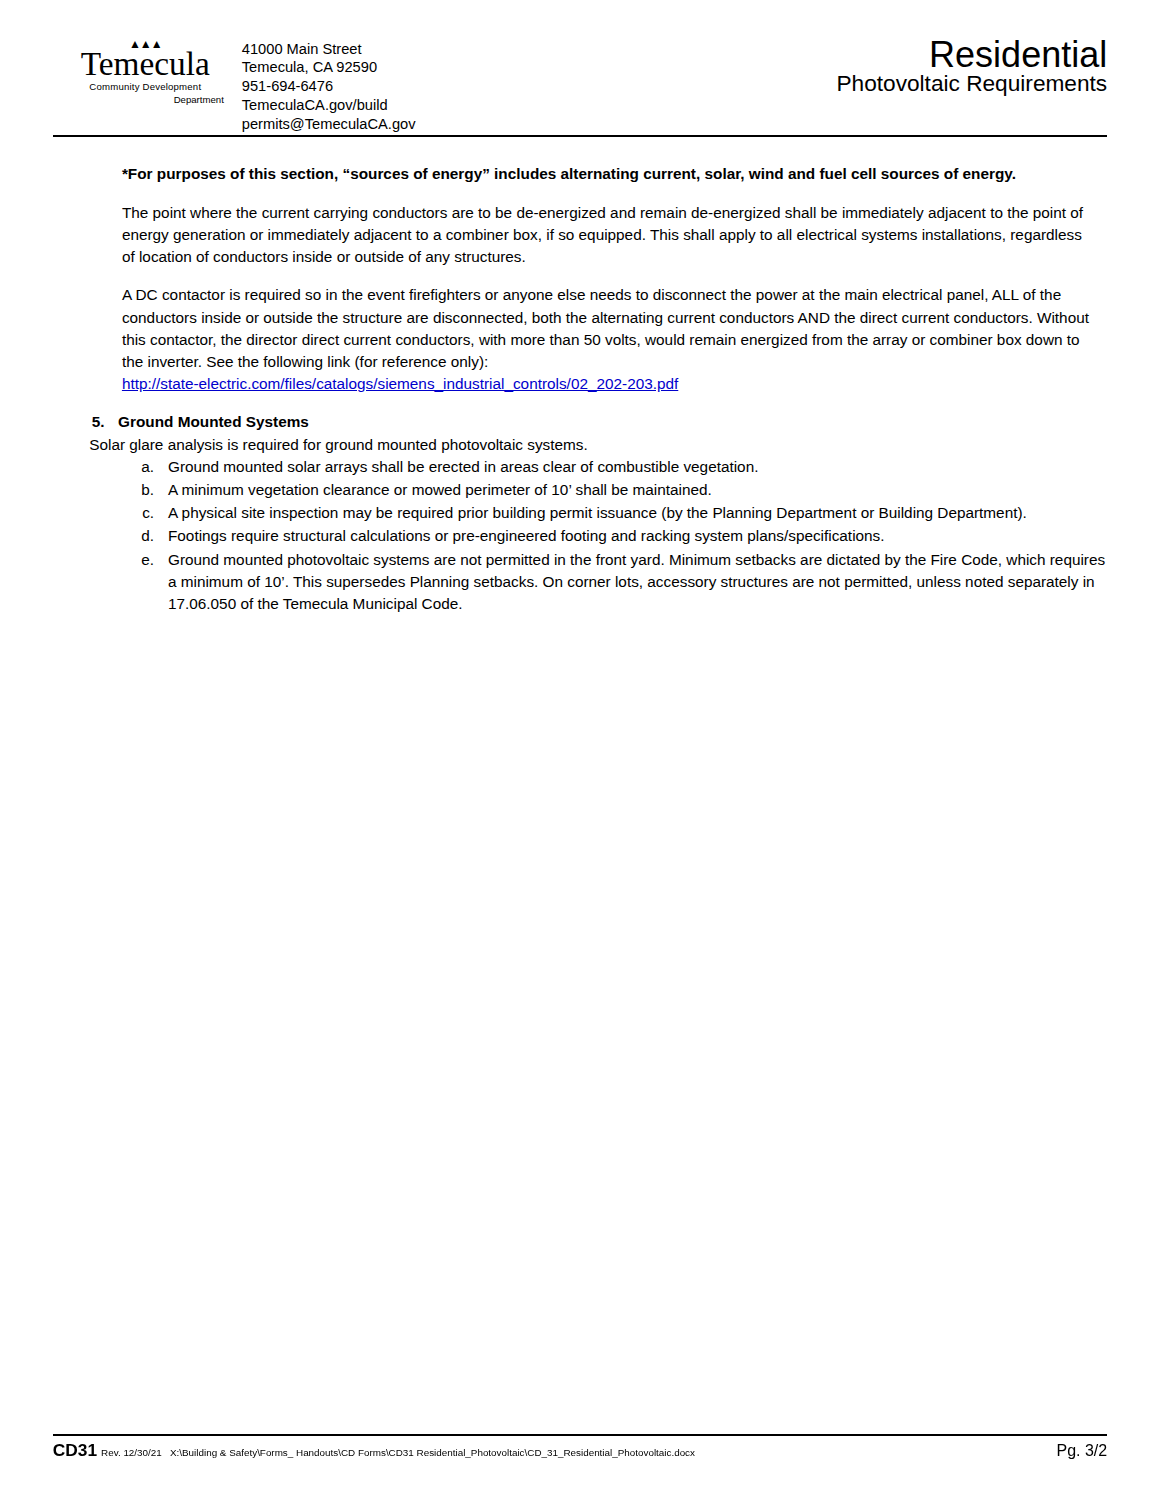▲▲▲
Temecula
Community Development
Department
41000 Main Street
Temecula, CA 92590
951-694-6476
TemeculaCA.gov/build
permits@TemeculaCA.gov
Residential
Photovoltaic Requirements
*For purposes of this section, “sources of energy” includes alternating current, solar, wind and fuel cell sources of energy.
The point where the current carrying conductors are to be de-energized and remain de-energized shall be immediately adjacent to the point of energy generation or immediately adjacent to a combiner box, if so equipped. This shall apply to all electrical systems installations, regardless of location of conductors inside or outside of any structures.
A DC contactor is required so in the event firefighters or anyone else needs to disconnect the power at the main electrical panel, ALL of the conductors inside or outside the structure are disconnected, both the alternating current conductors AND the direct current conductors. Without this contactor, the director direct current conductors, with more than 50 volts, would remain energized from the array or combiner box down to the inverter. See the following link (for reference only):
http://state-electric.com/files/catalogs/siemens_industrial_controls/02_202-203.pdf
5.
Ground Mounted Systems
Solar glare analysis is required for ground mounted photovoltaic systems.
Ground mounted solar arrays shall be erected in areas clear of combustible vegetation.
A minimum vegetation clearance or mowed perimeter of 10’ shall be maintained.
A physical site inspection may be required prior building permit issuance (by the Planning Department or Building Department).
Footings require structural calculations or pre-engineered footing and racking system plans/specifications.
Ground mounted photovoltaic systems are not permitted in the front yard. Minimum setbacks are dictated by the Fire Code, which requires a minimum of 10’. This supersedes Planning setbacks. On corner lots, accessory structures are not permitted, unless noted separately in 17.06.050 of the Temecula Municipal Code.
CD31 Rev. 12/30/21 X:\Building & Safety\Forms_ Handouts\CD Forms\CD31 Residential_Photovoltaic\CD_31_Residential_Photovoltaic.docx Pg. 3/2